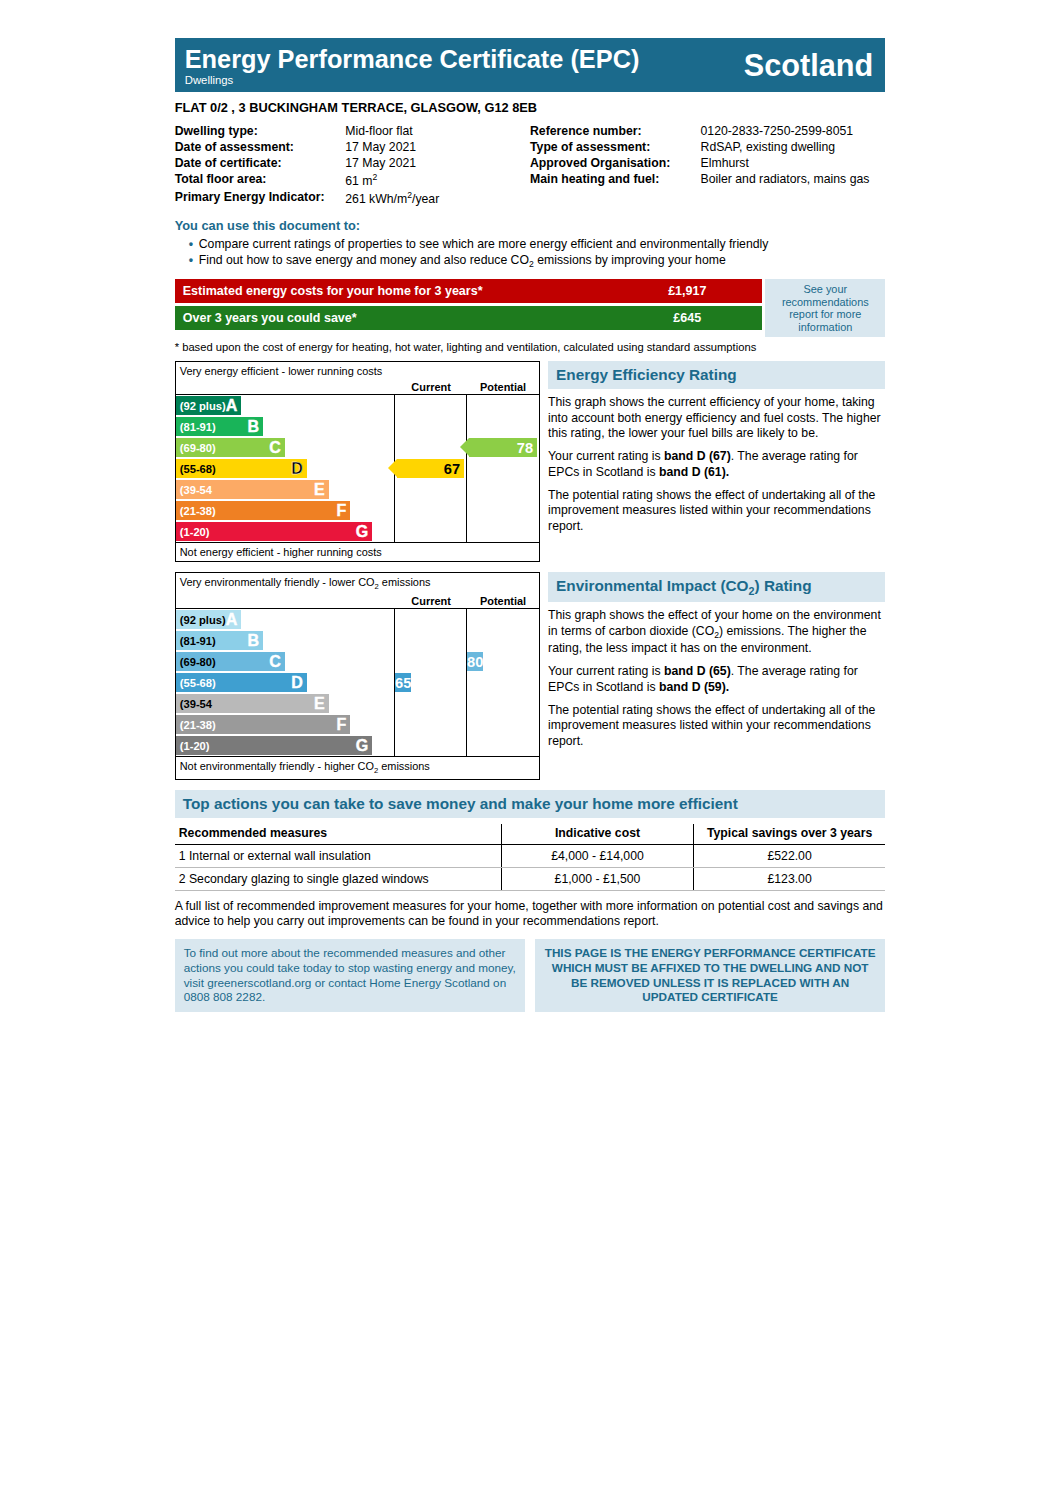Energy Performance Certificate (EPC)
Dwellings
Scotland
FLAT 0/2 , 3 BUCKINGHAM TERRACE, GLASGOW, G12 8EB
| Dwelling type: | Mid-floor flat |
| Date of assessment: | 17 May 2021 |
| Date of certificate: | 17 May 2021 |
| Total floor area: | 61 m 2 |
| Primary Energy Indicator: | 261 kWh/m 2 /year |
| Reference number: | 0120-2833-7250-2599-8051 |
| Type of assessment: | RdSAP, existing dwelling |
| Approved Organisation: | Elmhurst |
| Main heating and fuel: | Boiler and radiators, mains gas |
You can use this document to:
Compare current ratings of properties to see which are more energy efficient and environmentally friendly
Find out how to save energy and money and also reduce CO2 emissions by improving your home
Estimated energy costs for your home for 3 years*
£1,917
Over 3 years you could save*
£645
See your recommendations report for more information
* based upon the cost of energy for heating, hot water, lighting and ventilation, calculated using standard assumptions
Very energy efficient - lower running costs
Current
Potential
(92 plus) A
(81-91) B
(69-80) C
78
(55-68) D
67
(39-54 E
(21-38) F
(1-20) G
Not energy efficient - higher running costs
Energy Efficiency Rating
This graph shows the current efficiency of your home, taking into account both energy efficiency and fuel costs. The higher this rating, the lower your fuel bills are likely to be.
Your current rating is band D (67). The average rating for EPCs in Scotland is band D (61).
The potential rating shows the effect of undertaking all of the improvement measures listed within your recommendations report.
Very environmentally friendly - lower CO2 emissions
Current
Potential
(92 plus) A
(81-91) B
(69-80) C
80
(55-68) D
65
(39-54 E
(21-38) F
(1-20) G
Not environmentally friendly - higher CO2 emissions
Environmental Impact (CO2) Rating
This graph shows the effect of your home on the environment in terms of carbon dioxide (CO2) emissions. The higher the rating, the less impact it has on the environment.
Your current rating is band D (65). The average rating for EPCs in Scotland is band D (59).
The potential rating shows the effect of undertaking all of the improvement measures listed within your recommendations report.
Top actions you can take to save money and make your home more efficient
| Recommended measures | Indicative cost | Typical savings over 3 years |
| --- | --- | --- |
| 1 Internal or external wall insulation | £4,000 - £14,000 | £522.00 |
| 2 Secondary glazing to single glazed windows | £1,000 - £1,500 | £123.00 |
A full list of recommended improvement measures for your home, together with more information on potential cost and savings and advice to help you carry out improvements can be found in your recommendations report.
To find out more about the recommended measures and other actions you could take today to stop wasting energy and money, visit greenerscotland.org or contact Home Energy Scotland on 0808 808 2282.
THIS PAGE IS THE ENERGY PERFORMANCE CERTIFICATE WHICH MUST BE AFFIXED TO THE DWELLING AND NOT BE REMOVED UNLESS IT IS REPLACED WITH AN UPDATED CERTIFICATE